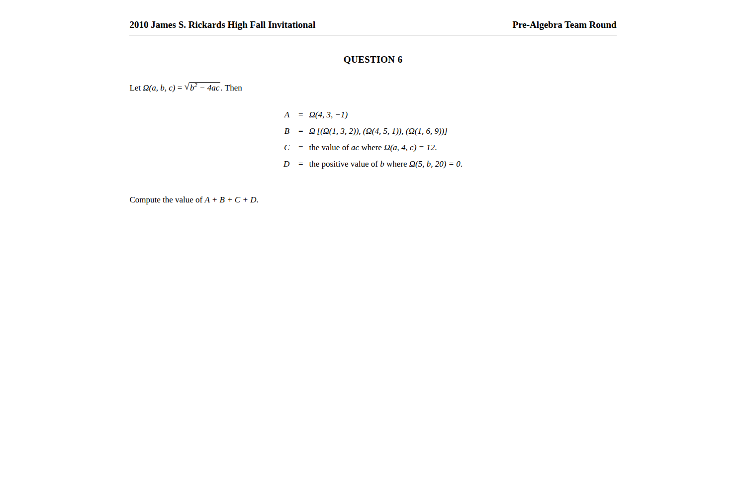2010 James S. Rickards High Fall Invitational
Pre-Algebra Team Round
QUESTION 6
Let Ω(a, b, c) = b2 − 4ac. Then
| A | = | Ω(4, 3, −1) |
| B | = | Ω [(Ω(1, 3, 2)), (Ω(4, 5, 1)), (Ω(1, 6, 9))] |
| C | = | the value of ac where Ω(a, 4, c) = 12 . |
| D | = | the positive value of b where Ω(5, b, 20) = 0 . |
Compute the value of A + B + C + D.